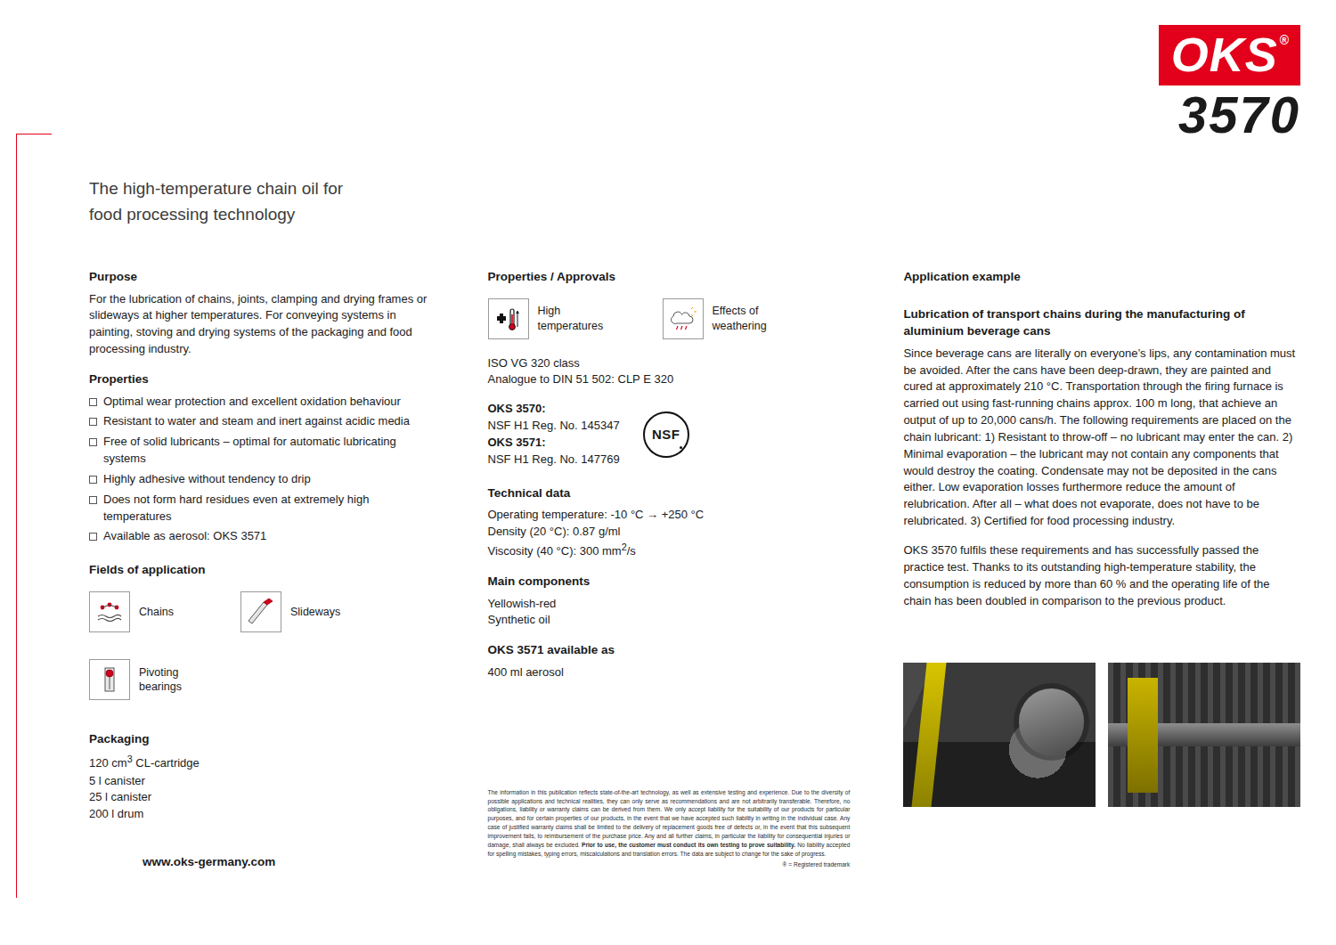OKS®
3570
The high-temperature chain oil for
food processing technology
Purpose
For the lubrication of chains, joints, clamping and drying frames or slideways at higher temperatures. For conveying systems in painting, stoving and drying systems of the packaging and food processing industry.
Properties
Optimal wear protection and excellent oxidation behaviour
Resistant to water and steam and inert against acidic media
Free of solid lubricants – optimal for automatic lubricating systems
Highly adhesive without tendency to drip
Does not form hard residues even at extremely high temperatures
Available as aerosol: OKS 3571
Fields of application
Chains
Slideways
Pivoting
bearings
Packaging
120 cm3 CL-cartridge
5 l canister
25 l canister
200 l drum
www.oks-germany.com
Properties / Approvals
High
temperatures
Effects of
weathering
ISO VG 320 class
Analogue to DIN 51 502: CLP E 320
OKS 3570:
NSF H1 Reg. No. 145347
OKS 3571:
NSF H1 Reg. No. 147769
NSF
Technical data
Operating temperature: -10 °C → +250 °C
Density (20 °C): 0.87 g/ml
Viscosity (40 °C): 300 mm2/s
Main components
Yellowish-red
Synthetic oil
OKS 3571 available as
400 ml aerosol
The information in this publication reflects state-of-the-art technology, as well as extensive testing and experience. Due to the diversity of possible applications and technical realities, they can only serve as recommendations and are not arbitrarily transferable. Therefore, no obligations, liability or warranty claims can be derived from them. We only accept liability for the suitability of our products for particular purposes, and for certain properties of our products, in the event that we have accepted such liability in writing in the individual case. Any case of justified warranty claims shall be limited to the delivery of replacement goods free of defects or, in the event that this subsequent improvement fails, to reimbursement of the purchase price. Any and all further claims, in particular the liability for consequential injuries or damage, shall always be excluded. Prior to use, the customer must conduct its own testing to prove suitability. No liability accepted for spelling mistakes, typing errors, miscalculations and translation errors. The data are subject to change for the sake of progress. ® = Registered trademark
Application example
Lubrication of transport chains during the manufacturing of aluminium beverage cans
Since beverage cans are literally on everyone’s lips, any contamination must be avoided. After the cans have been deep-drawn, they are painted and cured at approximately 210 °C. Transportation through the firing furnace is carried out using fast-running chains approx. 100 m long, that achieve an output of up to 20,000 cans/h. The following requirements are placed on the chain lubricant: 1) Resistant to throw-off – no lubricant may enter the can. 2) Minimal evaporation – the lubricant may not contain any components that would destroy the coating. Condensate may not be deposited in the cans either. Low evaporation losses furthermore reduce the amount of relubrication. After all – what does not evaporate, does not have to be relubricated. 3) Certified for food processing industry.
OKS 3570 fulfils these requirements and has successfully passed the practice test. Thanks to its outstanding high-temperature stability, the consumption is reduced by more than 60 % and the operating life of the chain has been doubled in comparison to the previous product.